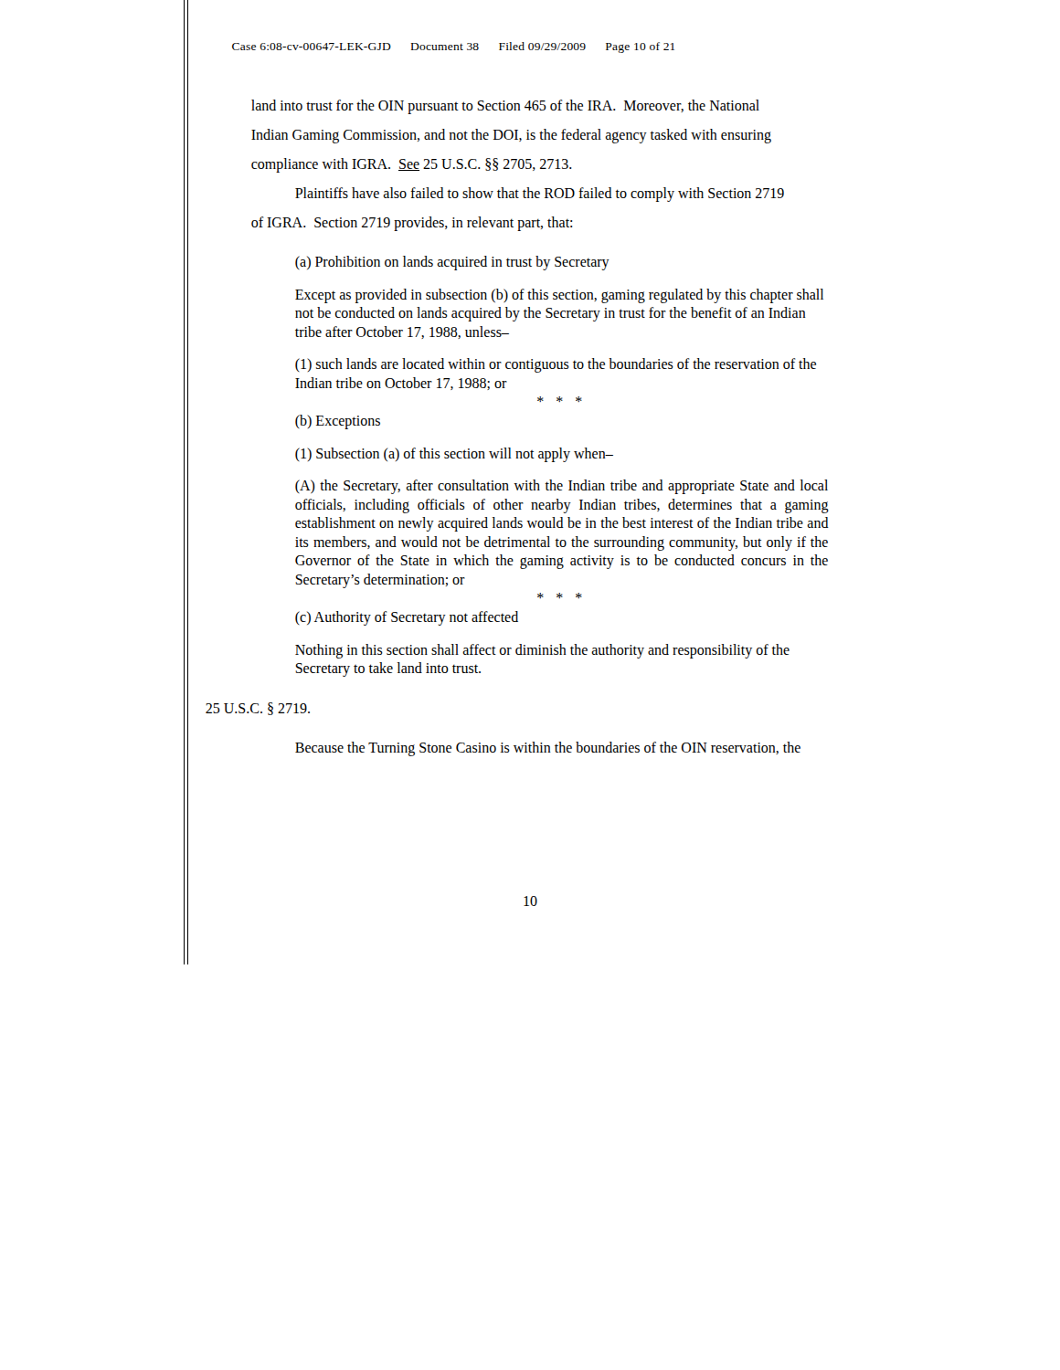Case 6:08-cv-00647-LEK-GJD Document 38 Filed 09/29/2009 Page 10 of 21
land into trust for the OIN pursuant to Section 465 of the IRA. Moreover, the National
Indian Gaming Commission, and not the DOI, is the federal agency tasked with ensuring
compliance with IGRA. See 25 U.S.C. §§ 2705, 2713.
Plaintiffs have also failed to show that the ROD failed to comply with Section 2719
of IGRA. Section 2719 provides, in relevant part, that:
(a) Prohibition on lands acquired in trust by Secretary
Except as provided in subsection (b) of this section, gaming regulated by this chapter shall not be conducted on lands acquired by the Secretary in trust for the benefit of an Indian tribe after October 17, 1988, unless–
(1) such lands are located within or contiguous to the boundaries of the reservation of the Indian tribe on October 17, 1988; or
* * *
(b) Exceptions
(1) Subsection (a) of this section will not apply when–
(A) the Secretary, after consultation with the Indian tribe and appropriate State and local officials, including officials of other nearby Indian tribes, determines that a gaming establishment on newly acquired lands would be in the best interest of the Indian tribe and its members, and would not be detrimental to the surrounding community, but only if the Governor of the State in which the gaming activity is to be conducted concurs in the Secretary’s determination; or
* * *
(c) Authority of Secretary not affected
Nothing in this section shall affect or diminish the authority and responsibility of the Secretary to take land into trust.
25 U.S.C. § 2719.
Because the Turning Stone Casino is within the boundaries of the OIN reservation, the
10